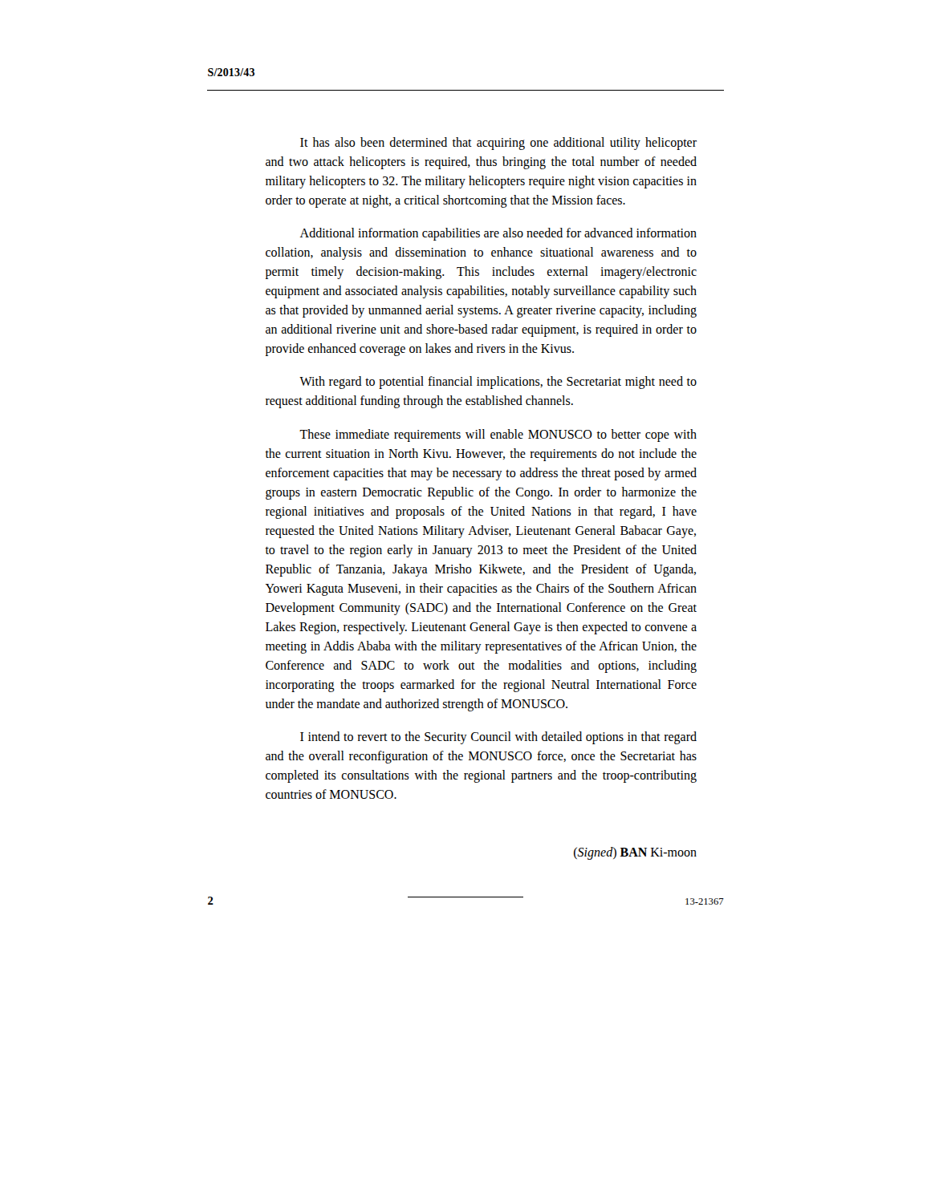S/2013/43
It has also been determined that acquiring one additional utility helicopter and two attack helicopters is required, thus bringing the total number of needed military helicopters to 32. The military helicopters require night vision capacities in order to operate at night, a critical shortcoming that the Mission faces.
Additional information capabilities are also needed for advanced information collation, analysis and dissemination to enhance situational awareness and to permit timely decision-making. This includes external imagery/electronic equipment and associated analysis capabilities, notably surveillance capability such as that provided by unmanned aerial systems. A greater riverine capacity, including an additional riverine unit and shore-based radar equipment, is required in order to provide enhanced coverage on lakes and rivers in the Kivus.
With regard to potential financial implications, the Secretariat might need to request additional funding through the established channels.
These immediate requirements will enable MONUSCO to better cope with the current situation in North Kivu. However, the requirements do not include the enforcement capacities that may be necessary to address the threat posed by armed groups in eastern Democratic Republic of the Congo. In order to harmonize the regional initiatives and proposals of the United Nations in that regard, I have requested the United Nations Military Adviser, Lieutenant General Babacar Gaye, to travel to the region early in January 2013 to meet the President of the United Republic of Tanzania, Jakaya Mrisho Kikwete, and the President of Uganda, Yoweri Kaguta Museveni, in their capacities as the Chairs of the Southern African Development Community (SADC) and the International Conference on the Great Lakes Region, respectively. Lieutenant General Gaye is then expected to convene a meeting in Addis Ababa with the military representatives of the African Union, the Conference and SADC to work out the modalities and options, including incorporating the troops earmarked for the regional Neutral International Force under the mandate and authorized strength of MONUSCO.
I intend to revert to the Security Council with detailed options in that regard and the overall reconfiguration of the MONUSCO force, once the Secretariat has completed its consultations with the regional partners and the troop-contributing countries of MONUSCO.
(Signed) BAN Ki-moon
2 13-21367